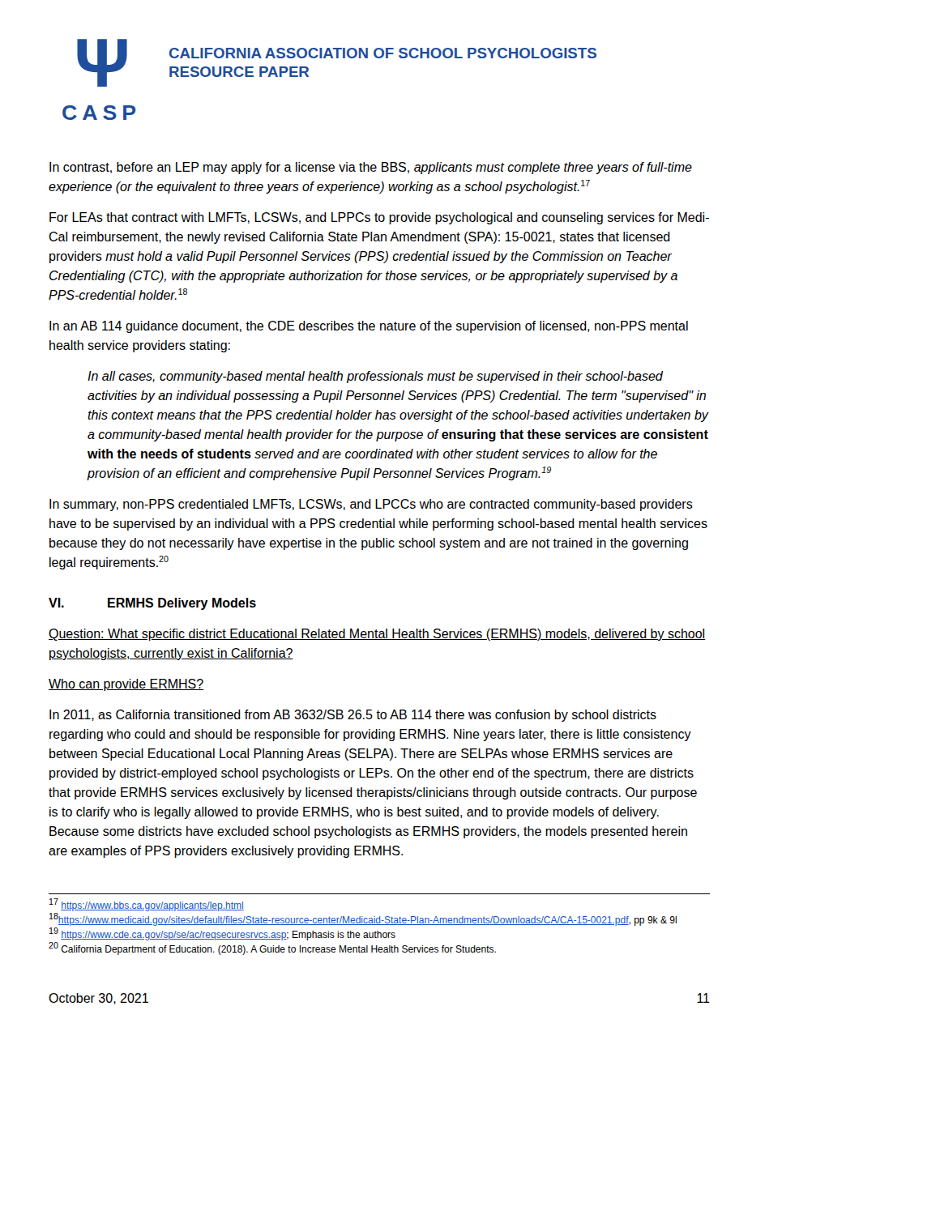Ψ
CASP
CALIFORNIA ASSOCIATION OF SCHOOL PSYCHOLOGISTS
RESOURCE PAPER
In contrast, before an LEP may apply for a license via the BBS, applicants must complete three years of full-time experience (or the equivalent to three years of experience) working as a school psychologist.17
For LEAs that contract with LMFTs, LCSWs, and LPPCs to provide psychological and counseling services for Medi-Cal reimbursement, the newly revised California State Plan Amendment (SPA): 15-0021, states that licensed providers must hold a valid Pupil Personnel Services (PPS) credential issued by the Commission on Teacher Credentialing (CTC), with the appropriate authorization for those services, or be appropriately supervised by a PPS-credential holder.18
In an AB 114 guidance document, the CDE describes the nature of the supervision of licensed, non-PPS mental health service providers stating:
In all cases, community-based mental health professionals must be supervised in their school-based activities by an individual possessing a Pupil Personnel Services (PPS) Credential. The term "supervised" in this context means that the PPS credential holder has oversight of the school-based activities undertaken by a community-based mental health provider for the purpose of ensuring that these services are consistent with the needs of students served and are coordinated with other student services to allow for the provision of an efficient and comprehensive Pupil Personnel Services Program.19
In summary, non-PPS credentialed LMFTs, LCSWs, and LPCCs who are contracted community-based providers have to be supervised by an individual with a PPS credential while performing school-based mental health services because they do not necessarily have expertise in the public school system and are not trained in the governing legal requirements.20
VI. ERMHS Delivery Models
Question: What specific district Educational Related Mental Health Services (ERMHS) models, delivered by school psychologists, currently exist in California?
Who can provide ERMHS?
In 2011, as California transitioned from AB 3632/SB 26.5 to AB 114 there was confusion by school districts regarding who could and should be responsible for providing ERMHS. Nine years later, there is little consistency between Special Educational Local Planning Areas (SELPA). There are SELPAs whose ERMHS services are provided by district-employed school psychologists or LEPs. On the other end of the spectrum, there are districts that provide ERMHS services exclusively by licensed therapists/clinicians through outside contracts. Our purpose is to clarify who is legally allowed to provide ERMHS, who is best suited, and to provide models of delivery. Because some districts have excluded school psychologists as ERMHS providers, the models presented herein are examples of PPS providers exclusively providing ERMHS.
17 https://www.bbs.ca.gov/applicants/lep.html
18https://www.medicaid.gov/sites/default/files/State-resource-center/Medicaid-State-Plan-Amendments/Downloads/CA/CA-15-0021.pdf, pp 9k & 9l
19 https://www.cde.ca.gov/sp/se/ac/reqsecuresrvcs.asp; Emphasis is the authors
20 California Department of Education. (2018). A Guide to Increase Mental Health Services for Students.
October 30, 2021 11